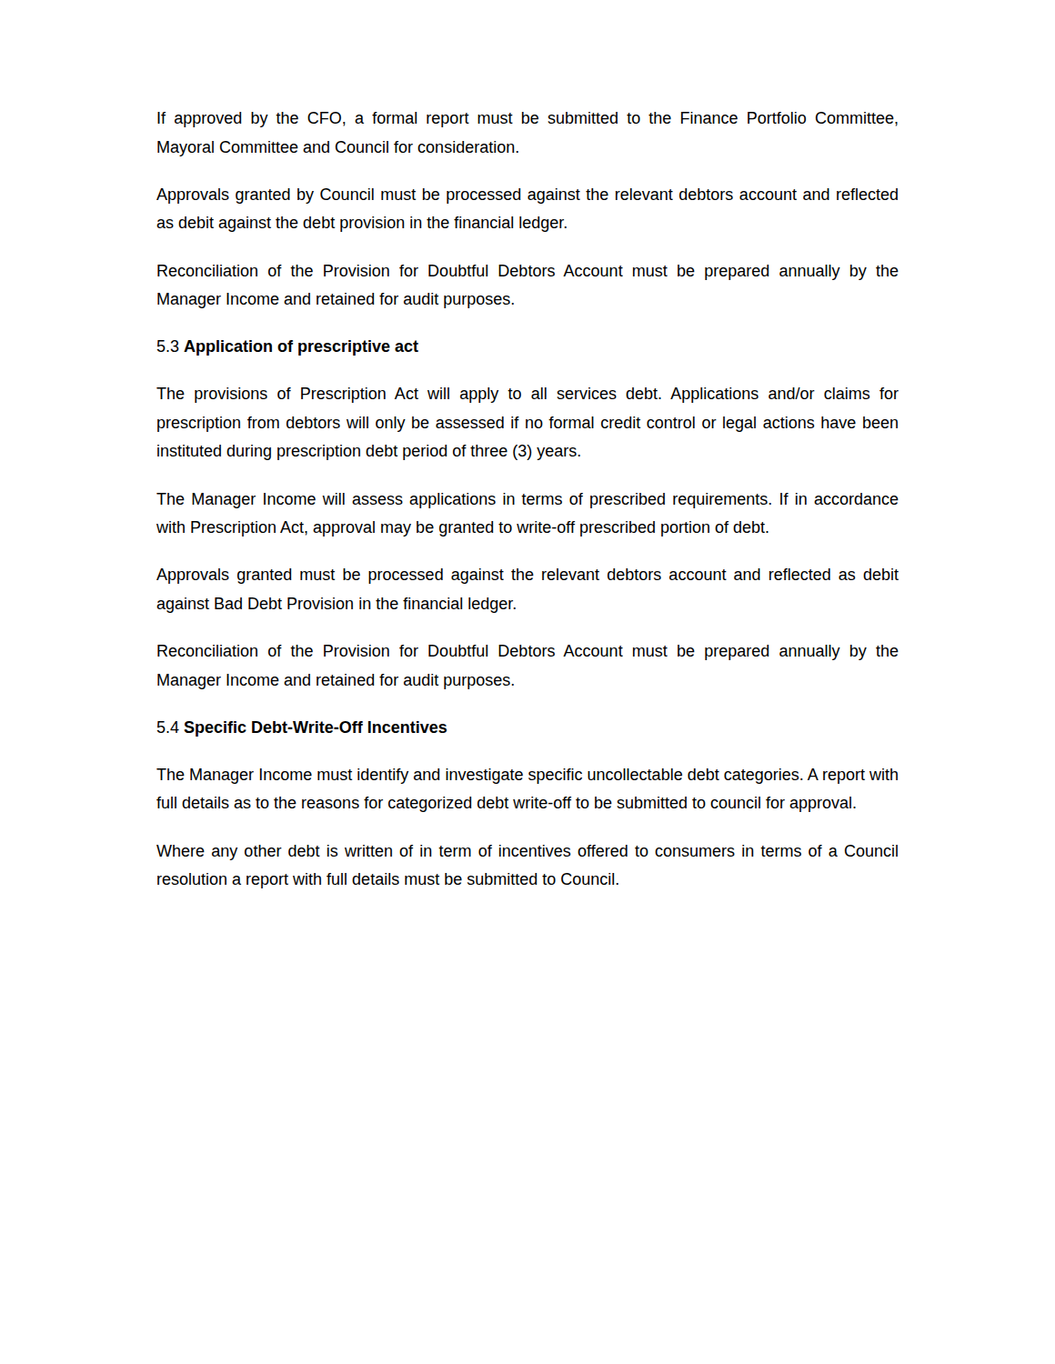If approved by the CFO, a formal report must be submitted to the Finance Portfolio Committee, Mayoral Committee and Council for consideration.
Approvals granted by Council must be processed against the relevant debtors account and reflected as debit against the debt provision in the financial ledger.
Reconciliation of the Provision for Doubtful Debtors Account must be prepared annually by the Manager Income and retained for audit purposes.
5.3 Application of prescriptive act
The provisions of Prescription Act will apply to all services debt. Applications and/or claims for prescription from debtors will only be assessed if no formal credit control or legal actions have been instituted during prescription debt period of three (3) years.
The Manager Income will assess applications in terms of prescribed requirements. If in accordance with Prescription Act, approval may be granted to write-off prescribed portion of debt.
Approvals granted must be processed against the relevant debtors account and reflected as debit against Bad Debt Provision in the financial ledger.
Reconciliation of the Provision for Doubtful Debtors Account must be prepared annually by the Manager Income and retained for audit purposes.
5.4 Specific Debt-Write-Off Incentives
The Manager Income must identify and investigate specific uncollectable debt categories. A report with full details as to the reasons for categorized debt write-off to be submitted to council for approval.
Where any other debt is written of in term of incentives offered to consumers in terms of a Council resolution a report with full details must be submitted to Council.